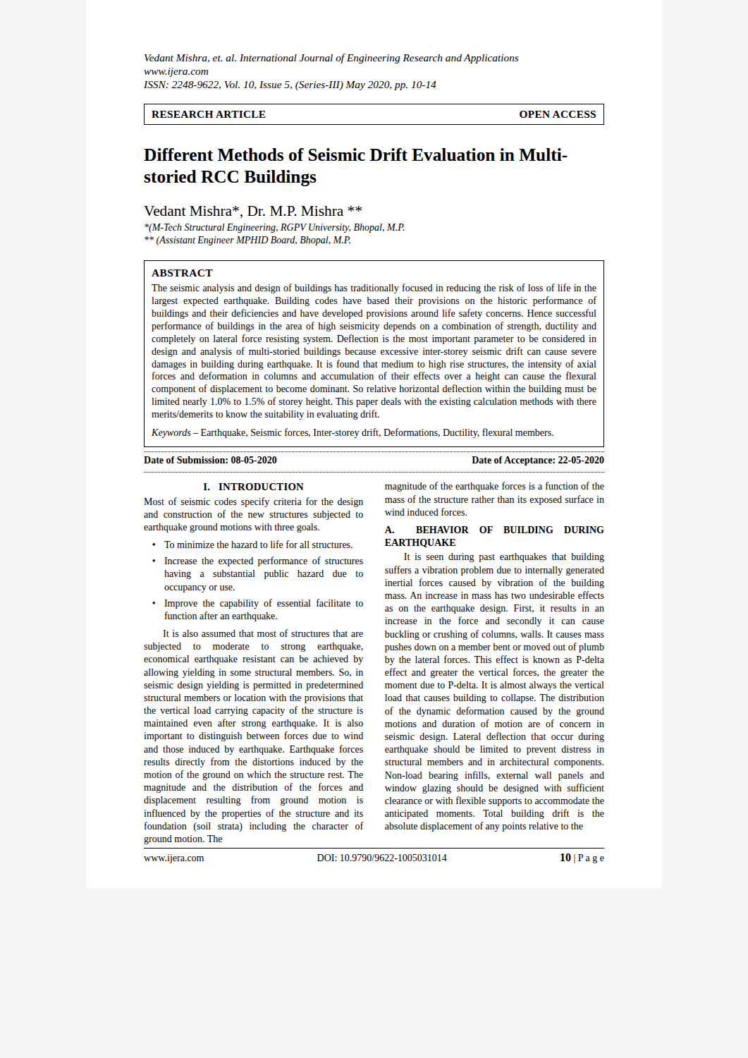Vedant Mishra, et. al. International Journal of Engineering Research and Applications www.ijera.com ISSN: 2248-9622, Vol. 10, Issue 5, (Series-III) May 2020, pp. 10-14
Research Article Open Access
Different Methods of Seismic Drift Evaluation in Multi-storied RCC Buildings
Vedant Mishra*, Dr. M.P. Mishra **
*(M-Tech Structural Engineering, RGPV University, Bhopal, M.P.
** (Assistant Engineer MPHID Board, Bhopal, M.P.
ABSTRACT
The seismic analysis and design of buildings has traditionally focused in reducing the risk of loss of life in the largest expected earthquake. Building codes have based their provisions on the historic performance of buildings and their deficiencies and have developed provisions around life safety concerns. Hence successful performance of buildings in the area of high seismicity depends on a combination of strength, ductility and completely on lateral force resisting system. Deflection is the most important parameter to be considered in design and analysis of multi-storied buildings because excessive inter-storey seismic drift can cause severe damages in building during earthquake. It is found that medium to high rise structures, the intensity of axial forces and deformation in columns and accumulation of their effects over a height can cause the flexural component of displacement to become dominant. So relative horizontal deflection within the building must be limited nearly 1.0% to 1.5% of storey height. This paper deals with the existing calculation methods with there merits/demerits to know the suitability in evaluating drift.
Keywords – Earthquake, Seismic forces, Inter-storey drift, Deformations, Ductility, flexural members.
Date of Submission: 08-05-2020 Date of Acceptance: 22-05-2020
I. INTRODUCTION
Most of seismic codes specify criteria for the design and construction of the new structures subjected to earthquake ground motions with three goals.
To minimize the hazard to life for all structures.
Increase the expected performance of structures having a substantial public hazard due to occupancy or use.
Improve the capability of essential facilitate to function after an earthquake.
It is also assumed that most of structures that are subjected to moderate to strong earthquake, economical earthquake resistant can be achieved by allowing yielding in some structural members. So, in seismic design yielding is permitted in predetermined structural members or location with the provisions that the vertical load carrying capacity of the structure is maintained even after strong earthquake. It is also important to distinguish between forces due to wind and those induced by earthquake. Earthquake forces results directly from the distortions induced by the motion of the ground on which the structure rest. The magnitude and the distribution of the forces and displacement resulting from ground motion is influenced by the properties of the structure and its foundation (soil strata) including the character of ground motion. The
magnitude of the earthquake forces is a function of the mass of the structure rather than its exposed surface in wind induced forces.
A. Behavior of building during earthquake
It is seen during past earthquakes that building suffers a vibration problem due to internally generated inertial forces caused by vibration of the building mass. An increase in mass has two undesirable effects as on the earthquake design. First, it results in an increase in the force and secondly it can cause buckling or crushing of columns, walls. It causes mass pushes down on a member bent or moved out of plumb by the lateral forces. This effect is known as P-delta effect and greater the vertical forces, the greater the moment due to P-delta. It is almost always the vertical load that causes building to collapse. The distribution of the dynamic deformation caused by the ground motions and duration of motion are of concern in seismic design. Lateral deflection that occur during earthquake should be limited to prevent distress in structural members and in architectural components. Non-load bearing infills, external wall panels and window glazing should be designed with sufficient clearance or with flexible supports to accommodate the anticipated moments. Total building drift is the absolute displacement of any points relative to the
www.ijera.com DOI: 10.9790/9622-1005031014 10 | P a g e